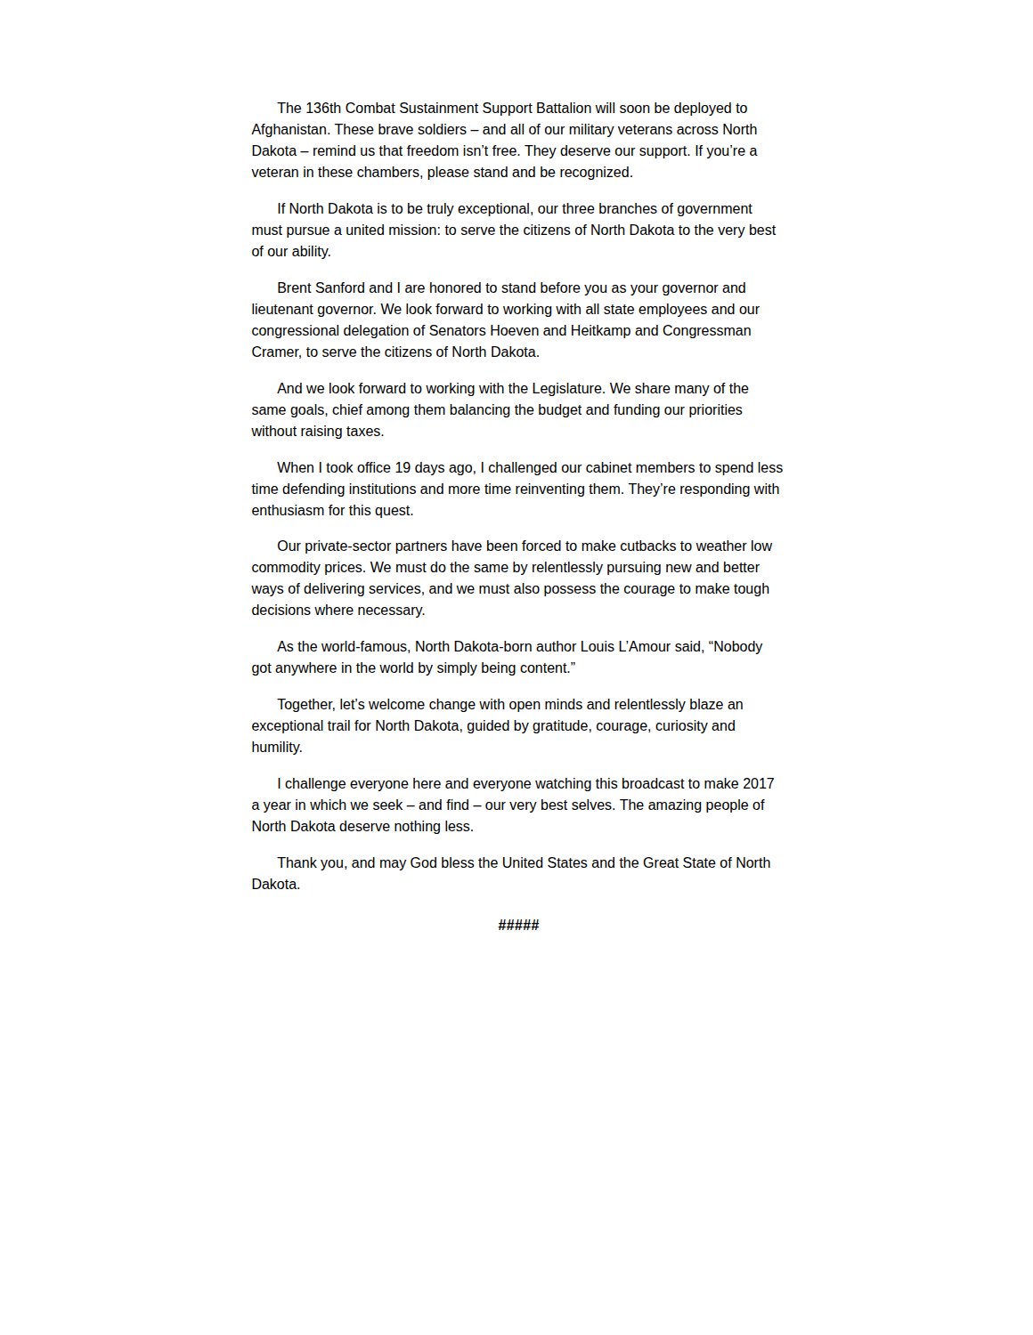The 136th Combat Sustainment Support Battalion will soon be deployed to Afghanistan. These brave soldiers – and all of our military veterans across North Dakota – remind us that freedom isn’t free. They deserve our support. If you’re a veteran in these chambers, please stand and be recognized.
If North Dakota is to be truly exceptional, our three branches of government must pursue a united mission: to serve the citizens of North Dakota to the very best of our ability.
Brent Sanford and I are honored to stand before you as your governor and lieutenant governor. We look forward to working with all state employees and our congressional delegation of Senators Hoeven and Heitkamp and Congressman Cramer, to serve the citizens of North Dakota.
And we look forward to working with the Legislature. We share many of the same goals, chief among them balancing the budget and funding our priorities without raising taxes.
When I took office 19 days ago, I challenged our cabinet members to spend less time defending institutions and more time reinventing them. They’re responding with enthusiasm for this quest.
Our private-sector partners have been forced to make cutbacks to weather low commodity prices. We must do the same by relentlessly pursuing new and better ways of delivering services, and we must also possess the courage to make tough decisions where necessary.
As the world-famous, North Dakota-born author Louis L’Amour said, “Nobody got anywhere in the world by simply being content.”
Together, let’s welcome change with open minds and relentlessly blaze an exceptional trail for North Dakota, guided by gratitude, courage, curiosity and humility.
I challenge everyone here and everyone watching this broadcast to make 2017 a year in which we seek – and find – our very best selves. The amazing people of North Dakota deserve nothing less.
Thank you, and may God bless the United States and the Great State of North Dakota.
#####